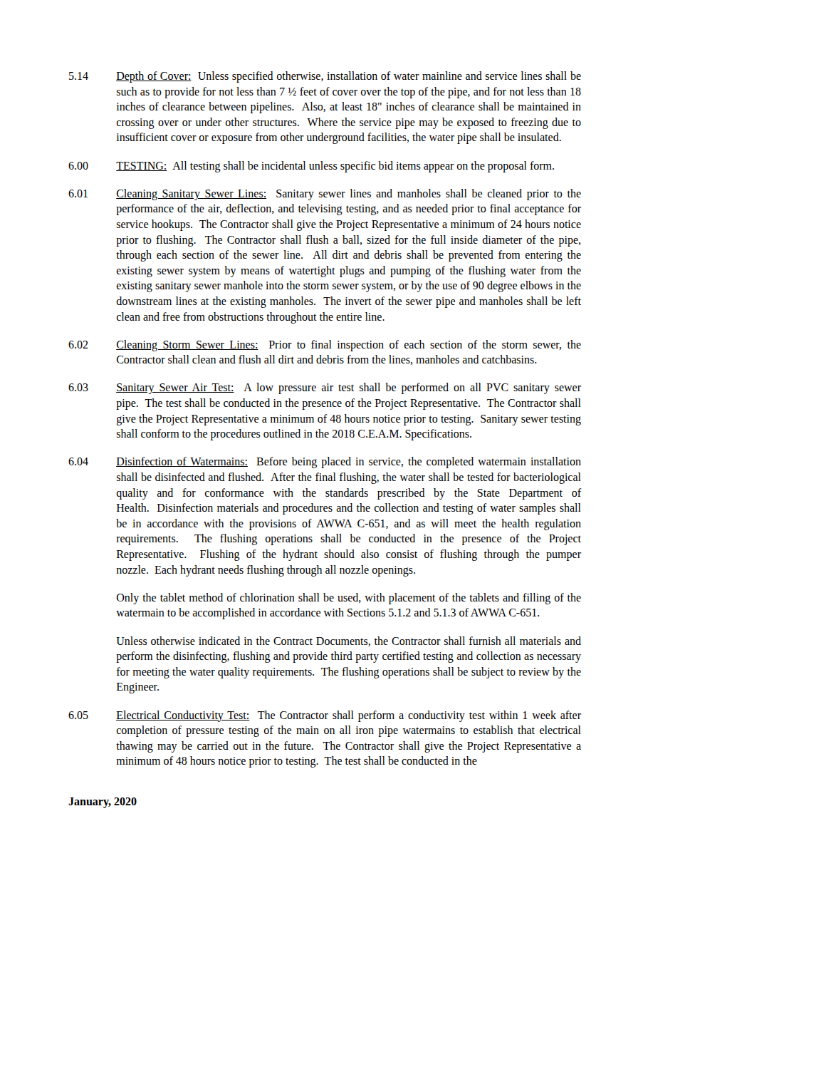5.14
Depth of Cover: Unless specified otherwise, installation of water mainline and service lines shall be such as to provide for not less than 7 ½ feet of cover over the top of the pipe, and for not less than 18 inches of clearance between pipelines. Also, at least 18" inches of clearance shall be maintained in crossing over or under other structures. Where the service pipe may be exposed to freezing due to insufficient cover or exposure from other underground facilities, the water pipe shall be insulated.
6.00
TESTING: All testing shall be incidental unless specific bid items appear on the proposal form.
6.01
Cleaning Sanitary Sewer Lines: Sanitary sewer lines and manholes shall be cleaned prior to the performance of the air, deflection, and televising testing, and as needed prior to final acceptance for service hookups. The Contractor shall give the Project Representative a minimum of 24 hours notice prior to flushing. The Contractor shall flush a ball, sized for the full inside diameter of the pipe, through each section of the sewer line. All dirt and debris shall be prevented from entering the existing sewer system by means of watertight plugs and pumping of the flushing water from the existing sanitary sewer manhole into the storm sewer system, or by the use of 90 degree elbows in the downstream lines at the existing manholes. The invert of the sewer pipe and manholes shall be left clean and free from obstructions throughout the entire line.
6.02
Cleaning Storm Sewer Lines: Prior to final inspection of each section of the storm sewer, the Contractor shall clean and flush all dirt and debris from the lines, manholes and catchbasins.
6.03
Sanitary Sewer Air Test: A low pressure air test shall be performed on all PVC sanitary sewer pipe. The test shall be conducted in the presence of the Project Representative. The Contractor shall give the Project Representative a minimum of 48 hours notice prior to testing. Sanitary sewer testing shall conform to the procedures outlined in the 2018 C.E.A.M. Specifications.
6.04
Disinfection of Watermains: Before being placed in service, the completed watermain installation shall be disinfected and flushed. After the final flushing, the water shall be tested for bacteriological quality and for conformance with the standards prescribed by the State Department of Health. Disinfection materials and procedures and the collection and testing of water samples shall be in accordance with the provisions of AWWA C-651, and as will meet the health regulation requirements. The flushing operations shall be conducted in the presence of the Project Representative. Flushing of the hydrant should also consist of flushing through the pumper nozzle. Each hydrant needs flushing through all nozzle openings.
Only the tablet method of chlorination shall be used, with placement of the tablets and filling of the watermain to be accomplished in accordance with Sections 5.1.2 and 5.1.3 of AWWA C-651.
Unless otherwise indicated in the Contract Documents, the Contractor shall furnish all materials and perform the disinfecting, flushing and provide third party certified testing and collection as necessary for meeting the water quality requirements. The flushing operations shall be subject to review by the Engineer.
6.05
Electrical Conductivity Test: The Contractor shall perform a conductivity test within 1 week after completion of pressure testing of the main on all iron pipe watermains to establish that electrical thawing may be carried out in the future. The Contractor shall give the Project Representative a minimum of 48 hours notice prior to testing. The test shall be conducted in the
January, 2020